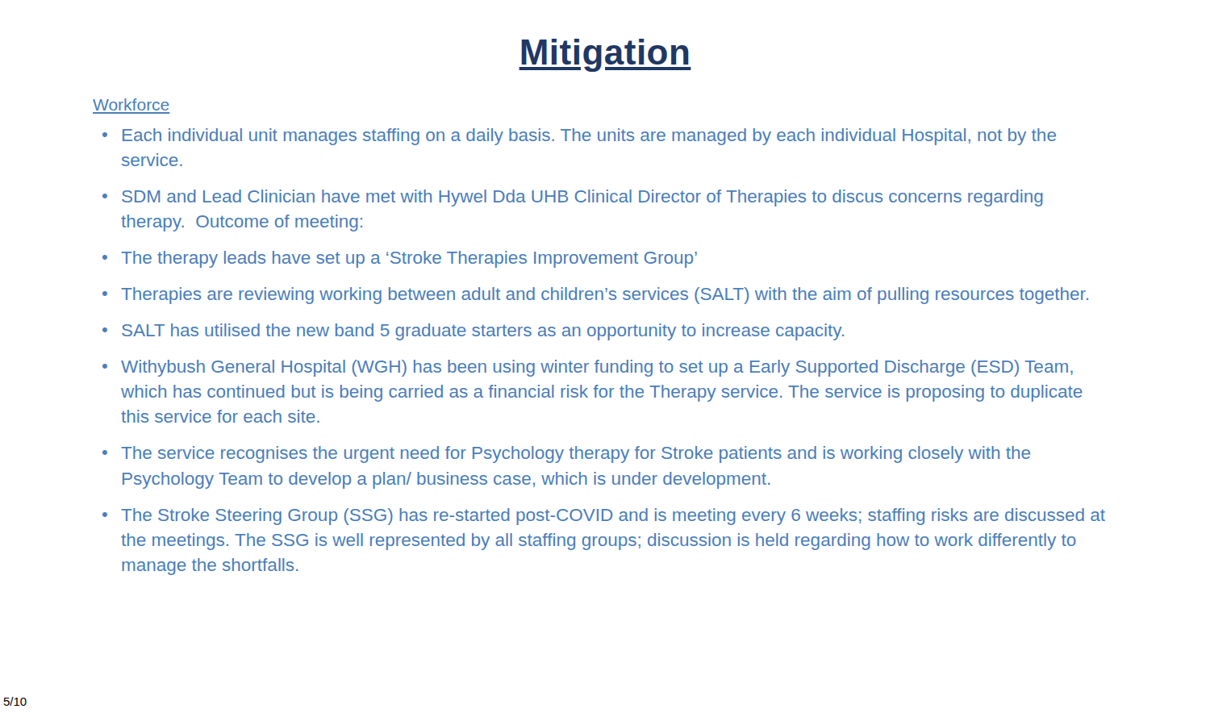Mitigation
Workforce
Each individual unit manages staffing on a daily basis. The units are managed by each individual Hospital, not by the service.
SDM and Lead Clinician have met with Hywel Dda UHB Clinical Director of Therapies to discus concerns regarding therapy. Outcome of meeting:
The therapy leads have set up a ‘Stroke Therapies Improvement Group’
Therapies are reviewing working between adult and children’s services (SALT) with the aim of pulling resources together.
SALT has utilised the new band 5 graduate starters as an opportunity to increase capacity.
Withybush General Hospital (WGH) has been using winter funding to set up a Early Supported Discharge (ESD) Team, which has continued but is being carried as a financial risk for the Therapy service. The service is proposing to duplicate this service for each site.
The service recognises the urgent need for Psychology therapy for Stroke patients and is working closely with the Psychology Team to develop a plan/ business case, which is under development.
The Stroke Steering Group (SSG) has re-started post-COVID and is meeting every 6 weeks; staffing risks are discussed at the meetings. The SSG is well represented by all staffing groups; discussion is held regarding how to work differently to manage the shortfalls.
5/10